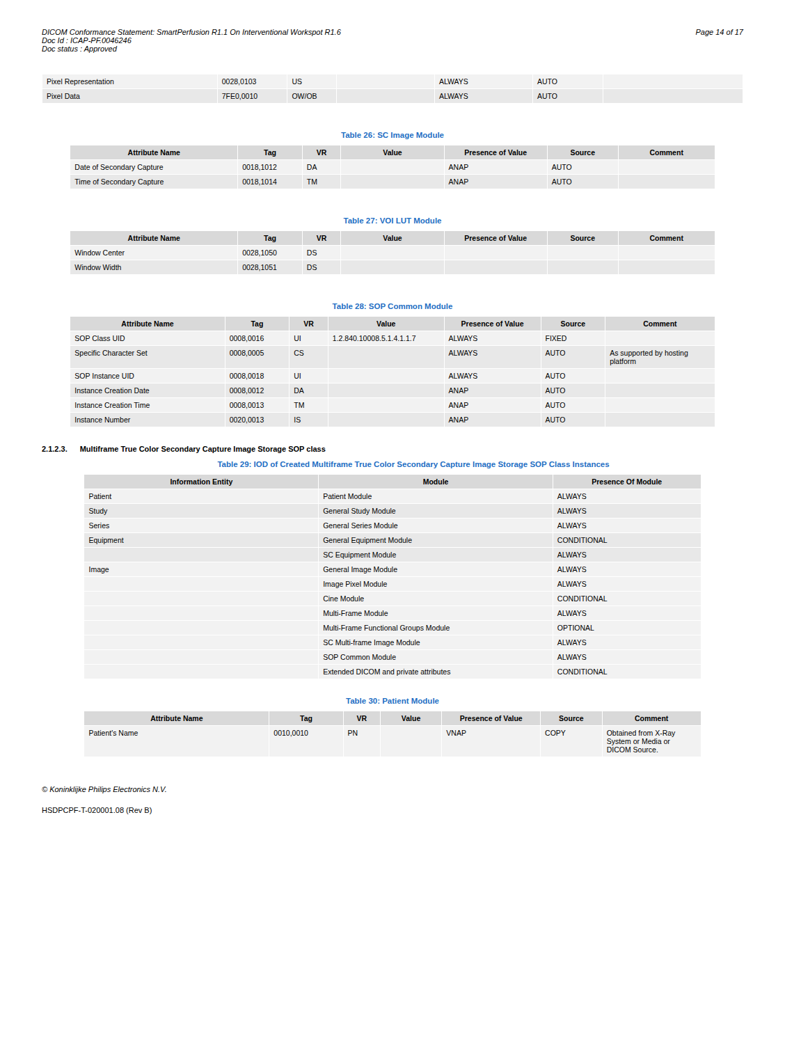DICOM Conformance Statement: SmartPerfusion R1.1 On Interventional Workspot R1.6
Page 14 of 17
Doc Id : ICAP-PF.0046246
Doc status : Approved
| Pixel Representation | 0028,0103 | US | | ALWAYS | AUTO | |
| Pixel Data | 7FE0,0010 | OW/OB | | ALWAYS | AUTO | |
Table 26: SC Image Module
| Attribute Name | Tag | VR | Value | Presence of Value | Source | Comment |
| --- | --- | --- | --- | --- | --- | --- |
| Date of Secondary Capture | 0018,1012 | DA | | ANAP | AUTO | |
| Time of Secondary Capture | 0018,1014 | TM | | ANAP | AUTO | |
Table 27: VOI LUT Module
| Attribute Name | Tag | VR | Value | Presence of Value | Source | Comment |
| --- | --- | --- | --- | --- | --- | --- |
| Window Center | 0028,1050 | DS | | | | |
| Window Width | 0028,1051 | DS | | | | |
Table 28: SOP Common Module
| Attribute Name | Tag | VR | Value | Presence of Value | Source | Comment |
| --- | --- | --- | --- | --- | --- | --- |
| SOP Class UID | 0008,0016 | UI | 1.2.840.10008.5.1.4.1.1.7 | ALWAYS | FIXED | |
| Specific Character Set | 0008,0005 | CS | | ALWAYS | AUTO | As supported by hosting platform |
| SOP Instance UID | 0008,0018 | UI | | ALWAYS | AUTO | |
| Instance Creation Date | 0008,0012 | DA | | ANAP | AUTO | |
| Instance Creation Time | 0008,0013 | TM | | ANAP | AUTO | |
| Instance Number | 0020,0013 | IS | | ANAP | AUTO | |
2.1.2.3. Multiframe True Color Secondary Capture Image Storage SOP class
Table 29: IOD of Created Multiframe True Color Secondary Capture Image Storage SOP Class Instances
| Information Entity | Module | Presence Of Module |
| --- | --- | --- |
| Patient | Patient Module | ALWAYS |
| Study | General Study Module | ALWAYS |
| Series | General Series Module | ALWAYS |
| Equipment | General Equipment Module | CONDITIONAL |
| | SC Equipment Module | ALWAYS |
| Image | General Image Module | ALWAYS |
| | Image Pixel Module | ALWAYS |
| | Cine Module | CONDITIONAL |
| | Multi-Frame Module | ALWAYS |
| | Multi-Frame Functional Groups Module | OPTIONAL |
| | SC Multi-frame Image Module | ALWAYS |
| | SOP Common Module | ALWAYS |
| | Extended DICOM and private attributes | CONDITIONAL |
Table 30: Patient Module
| Attribute Name | Tag | VR | Value | Presence of Value | Source | Comment |
| --- | --- | --- | --- | --- | --- | --- |
| Patient's Name | 0010,0010 | PN | | VNAP | COPY | Obtained from X-Ray System or Media or DICOM Source. |
© Koninklijke Philips Electronics N.V.
HSDPCPF-T-020001.08 (Rev B)